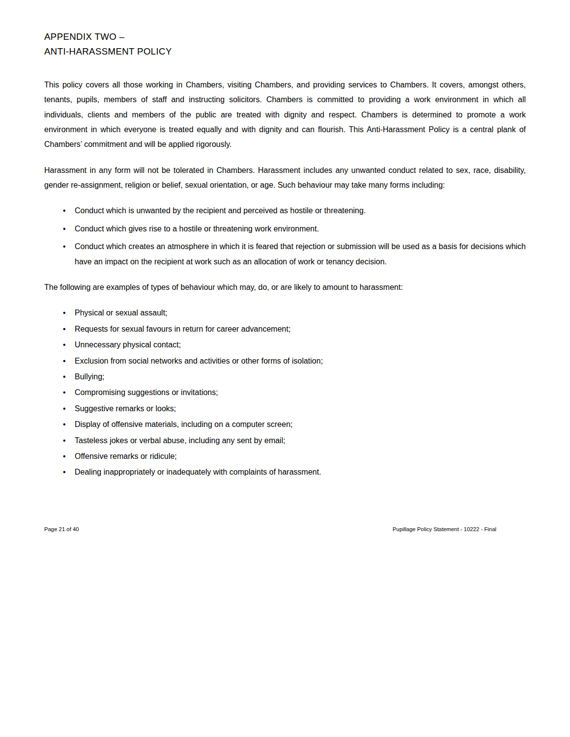APPENDIX TWO –
ANTI-HARASSMENT POLICY
This policy covers all those working in Chambers, visiting Chambers, and providing services to Chambers. It covers, amongst others, tenants, pupils, members of staff and instructing solicitors. Chambers is committed to providing a work environment in which all individuals, clients and members of the public are treated with dignity and respect. Chambers is determined to promote a work environment in which everyone is treated equally and with dignity and can flourish. This Anti-Harassment Policy is a central plank of Chambers’ commitment and will be applied rigorously.
Harassment in any form will not be tolerated in Chambers. Harassment includes any unwanted conduct related to sex, race, disability, gender re-assignment, religion or belief, sexual orientation, or age. Such behaviour may take many forms including:
Conduct which is unwanted by the recipient and perceived as hostile or threatening.
Conduct which gives rise to a hostile or threatening work environment.
Conduct which creates an atmosphere in which it is feared that rejection or submission will be used as a basis for decisions which have an impact on the recipient at work such as an allocation of work or tenancy decision.
The following are examples of types of behaviour which may, do, or are likely to amount to harassment:
Physical or sexual assault;
Requests for sexual favours in return for career advancement;
Unnecessary physical contact;
Exclusion from social networks and activities or other forms of isolation;
Bullying;
Compromising suggestions or invitations;
Suggestive remarks or looks;
Display of offensive materials, including on a computer screen;
Tasteless jokes or verbal abuse, including any sent by email;
Offensive remarks or ridicule;
Dealing inappropriately or inadequately with complaints of harassment.
Page 21 of 40 Pupillage Policy Statement - 10222 - Final